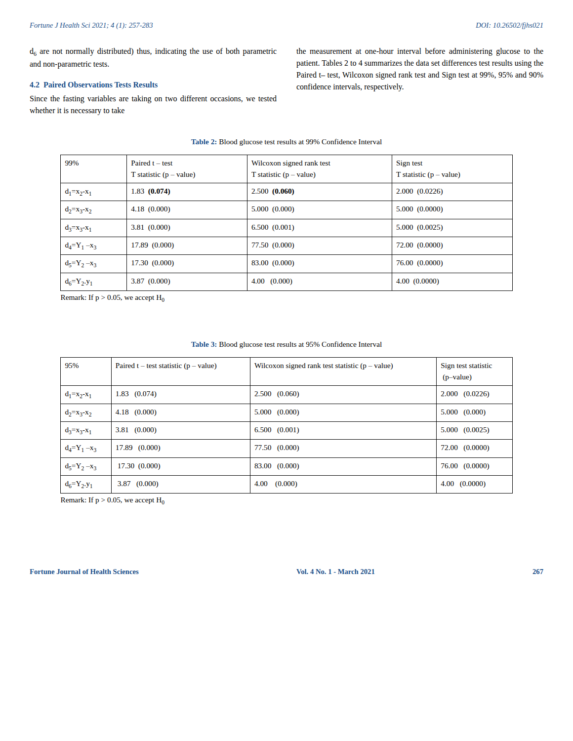Fortune J Health Sci 2021; 4 (1): 257-283
DOI: 10.26502/fjhs021
d6 are not normally distributed) thus, indicating the use of both parametric and non-parametric tests.
4.2 Paired Observations Tests Results
Since the fasting variables are taking on two different occasions, we tested whether it is necessary to take
the measurement at one-hour interval before administering glucose to the patient. Tables 2 to 4 summarizes the data set differences test results using the Paired t– test, Wilcoxon signed rank test and Sign test at 99%, 95% and 90% confidence intervals, respectively.
Table 2: Blood glucose test results at 99% Confidence Interval
| 99% | Paired t – test T statistic (p – value) | Wilcoxon signed rank test T statistic (p – value) | Sign test T statistic (p – value) |
| d 1 =x 2 -x 1 | 1.83 (0.074) | 2.500 (0.060) | 2.000 (0.0226) |
| d 2 =x 3 -x 2 | 4.18 (0.000) | 5.000 (0.000) | 5.000 (0.0000) |
| d 3 =x 3 -x 1 | 3.81 (0.000) | 6.500 (0.001) | 5.000 (0.0025) |
| d 4 =Y 1 –x 3 | 17.89 (0.000) | 77.50 (0.000) | 72.00 (0.0000) |
| d 5 =Y 2 –x 3 | 17.30 (0.000) | 83.00 (0.000) | 76.00 (0.0000) |
| d 6 =Y 2 .y 1 | 3.87 (0.000) | 4.00 (0.000) | 4.00 (0.0000) |
Remark: If p > 0.05, we accept H0
Table 3: Blood glucose test results at 95% Confidence Interval
| 95% | Paired t – test statistic (p – value) | Wilcoxon signed rank test statistic (p – value) | Sign test statistic (p–value) |
| d 1 =x 2 -x 1 | 1.83 (0.074) | 2.500 (0.060) | 2.000 (0.0226) |
| d 2 =x 3 -x 2 | 4.18 (0.000) | 5.000 (0.000) | 5.000 (0.000) |
| d 3 =x 3 -x 1 | 3.81 (0.000) | 6.500 (0.001) | 5.000 (0.0025) |
| d 4 =Y 1 –x 3 | 17.89 (0.000) | 77.50 (0.000) | 72.00 (0.0000) |
| d 5 =Y 2 –x 3 | 17.30 (0.000) | 83.00 (0.000) | 76.00 (0.0000) |
| d 6 =Y 2 .y 1 | 3.87 (0.000) | 4.00 (0.000) | 4.00 (0.0000) |
Remark: If p > 0.05, we accept H0
Fortune Journal of Health Sciences
Vol. 4 No. 1 - March 2021
267